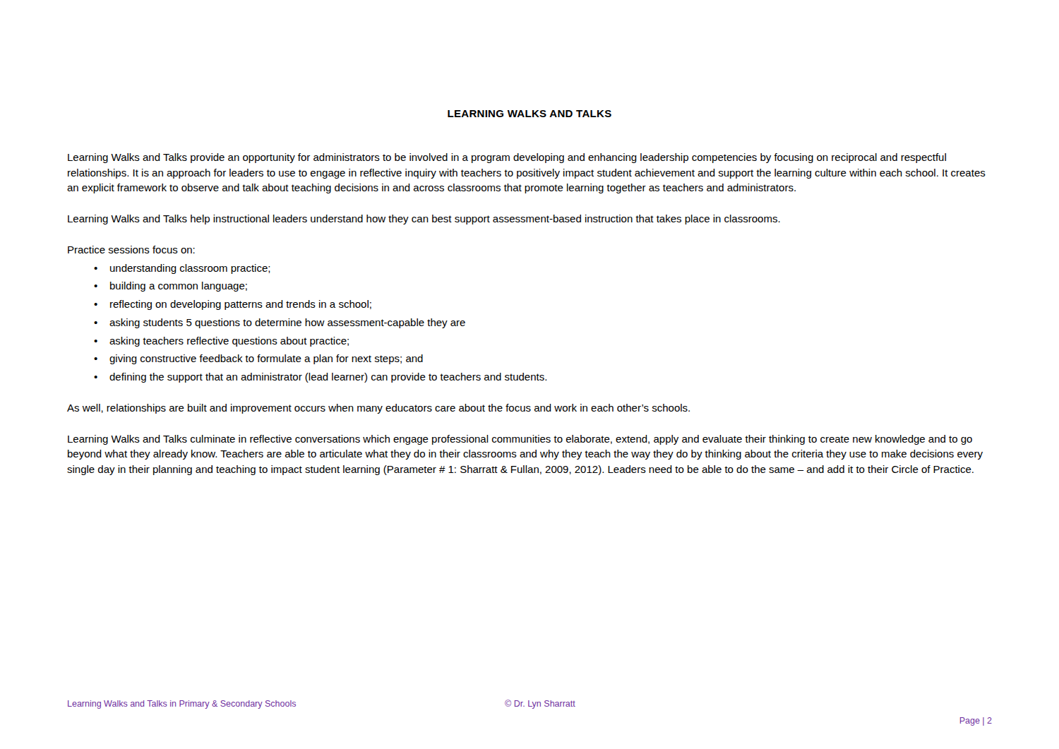LEARNING WALKS AND TALKS
Learning Walks and Talks provide an opportunity for administrators to be involved in a program developing and enhancing leadership competencies by focusing on reciprocal and respectful relationships. It is an approach for leaders to use to engage in reflective inquiry with teachers to positively impact student achievement and support the learning culture within each school. It creates an explicit framework to observe and talk about teaching decisions in and across classrooms that promote learning together as teachers and administrators.
Learning Walks and Talks help instructional leaders understand how they can best support assessment-based instruction that takes place in classrooms.
Practice sessions focus on:
understanding classroom practice;
building a common language;
reflecting on developing patterns and trends in a school;
asking students 5 questions to determine how assessment-capable they are
asking teachers reflective questions about practice;
giving constructive feedback to formulate a plan for next steps; and
defining the support that an administrator (lead learner) can provide to teachers and students.
As well, relationships are built and improvement occurs when many educators care about the focus and work in each other’s schools.
Learning Walks and Talks culminate in reflective conversations which engage professional communities to elaborate, extend, apply and evaluate their thinking to create new knowledge and to go beyond what they already know. Teachers are able to articulate what they do in their classrooms and why they teach the way they do by thinking about the criteria they use to make decisions every single day in their planning and teaching to impact student learning (Parameter # 1: Sharratt & Fullan, 2009, 2012). Leaders need to be able to do the same – and add it to their Circle of Practice.
Learning Walks and Talks in Primary & Secondary Schools
© Dr. Lyn Sharratt
Page | 2